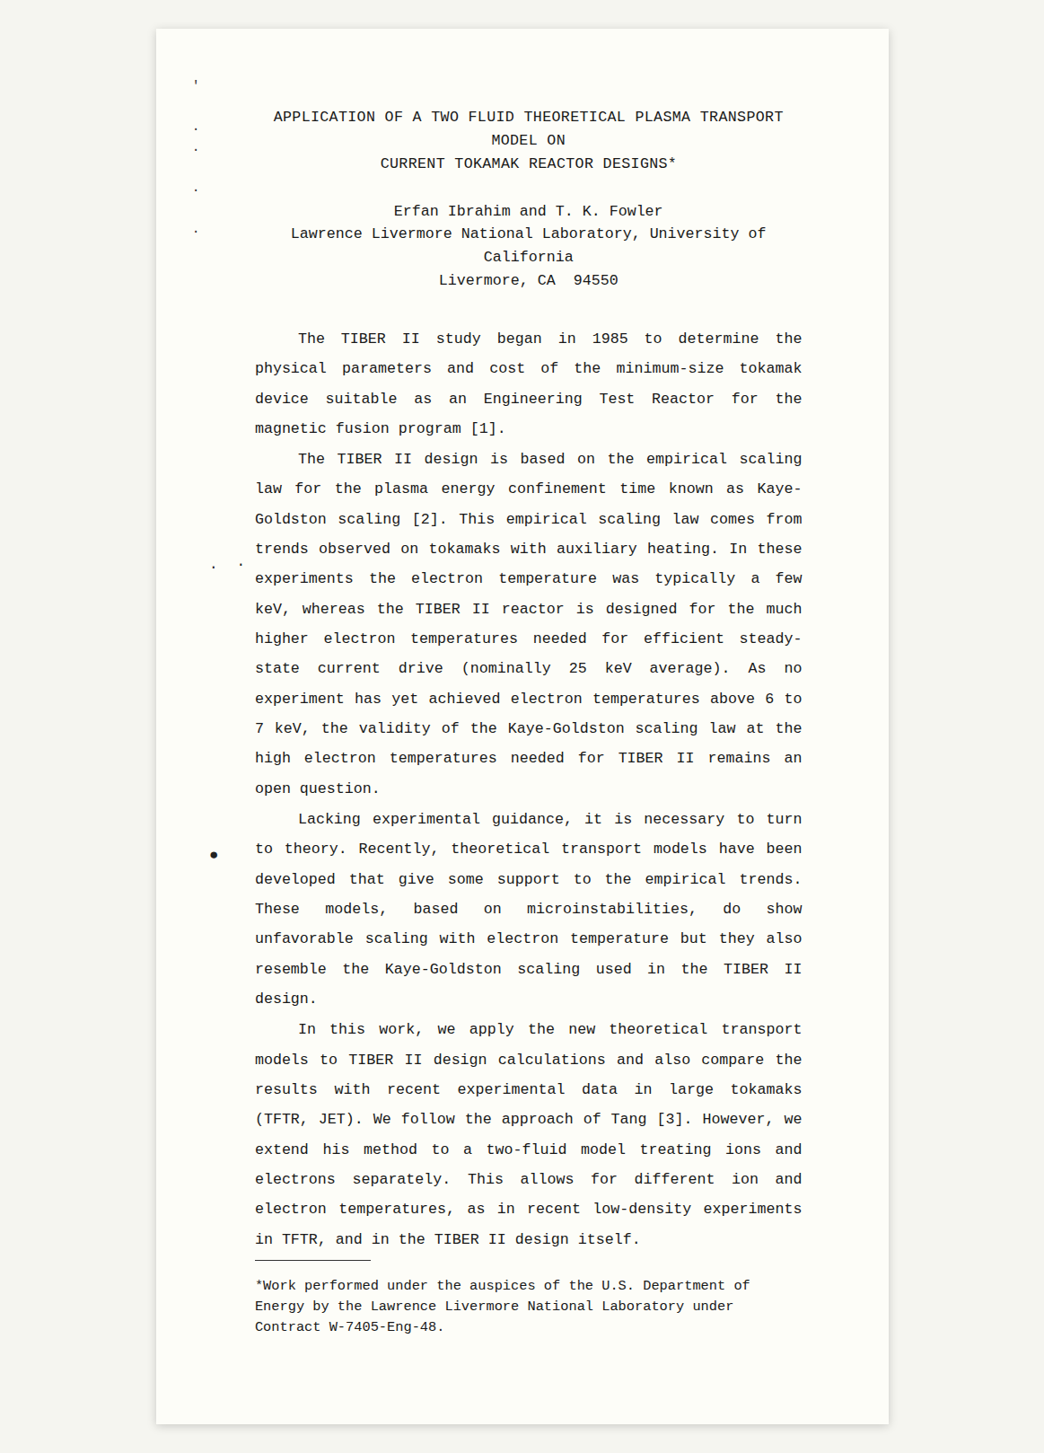' . . . .
. ·
●
APPLICATION OF A TWO FLUID THEORETICAL PLASMA TRANSPORT MODEL ON
CURRENT TOKAMAK REACTOR DESIGNS*
Erfan Ibrahim and T. K. Fowler
Lawrence Livermore National Laboratory, University of California
Livermore, CA 94550
The TIBER II study began in 1985 to determine the physical parameters and cost of the minimum-size tokamak device suitable as an Engineering Test Reactor for the magnetic fusion program [1].
The TIBER II design is based on the empirical scaling law for the plasma energy confinement time known as Kaye-Goldston scaling [2]. This empirical scaling law comes from trends observed on tokamaks with auxiliary heating. In these experiments the electron temperature was typically a few keV, whereas the TIBER II reactor is designed for the much higher electron temperatures needed for efficient steady-state current drive (nominally 25 keV average). As no experiment has yet achieved electron temperatures above 6 to 7 keV, the validity of the Kaye-Goldston scaling law at the high electron temperatures needed for TIBER II remains an open question.
Lacking experimental guidance, it is necessary to turn to theory. Recently, theoretical transport models have been developed that give some support to the empirical trends. These models, based on microinstabilities, do show unfavorable scaling with electron temperature but they also resemble the Kaye-Goldston scaling used in the TIBER II design.
In this work, we apply the new theoretical transport models to TIBER II design calculations and also compare the results with recent experimental data in large tokamaks (TFTR, JET). We follow the approach of Tang [3]. However, we extend his method to a two-fluid model treating ions and electrons separately. This allows for different ion and electron temperatures, as in recent low-density experiments in TFTR, and in the TIBER II design itself.
*Work performed under the auspices of the U.S. Department of Energy by the Lawrence Livermore National Laboratory under Contract W-7405-Eng-48.